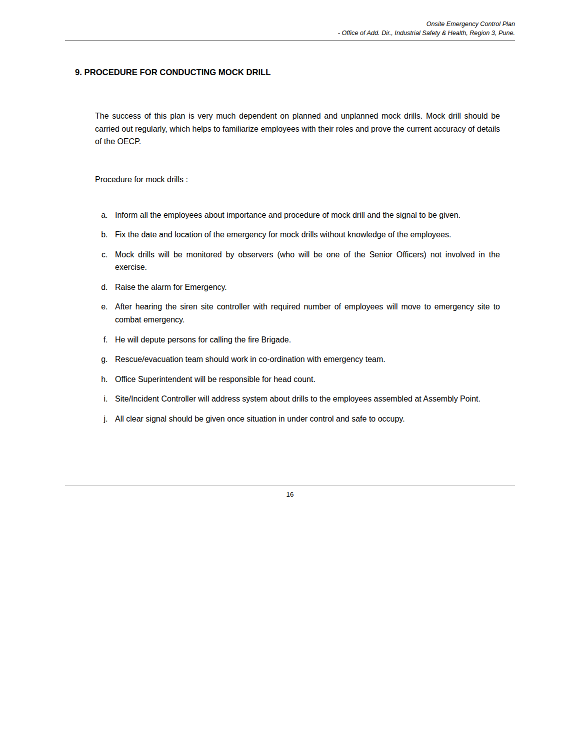Onsite Emergency Control Plan
- Office of Add. Dir., Industrial Safety & Health, Region 3, Pune.
9. PROCEDURE FOR CONDUCTING MOCK DRILL
The success of this plan is very much dependent on planned and unplanned mock drills. Mock drill should be carried out regularly, which helps to familiarize employees with their roles and prove the current accuracy of details of the OECP.
Procedure for mock drills :
Inform all the employees about importance and procedure of mock drill and the signal to be given.
Fix the date and location of the emergency for mock drills without knowledge of the employees.
Mock drills will be monitored by observers (who will be one of the Senior Officers) not involved in the exercise.
Raise the alarm for Emergency.
After hearing the siren site controller with required number of employees will move to emergency site to combat emergency.
He will depute persons for calling the fire Brigade.
Rescue/evacuation team should work in co-ordination with emergency team.
Office Superintendent will be responsible for head count.
Site/Incident Controller will address system about drills to the employees assembled at Assembly Point.
All clear signal should be given once situation in under control and safe to occupy.
16